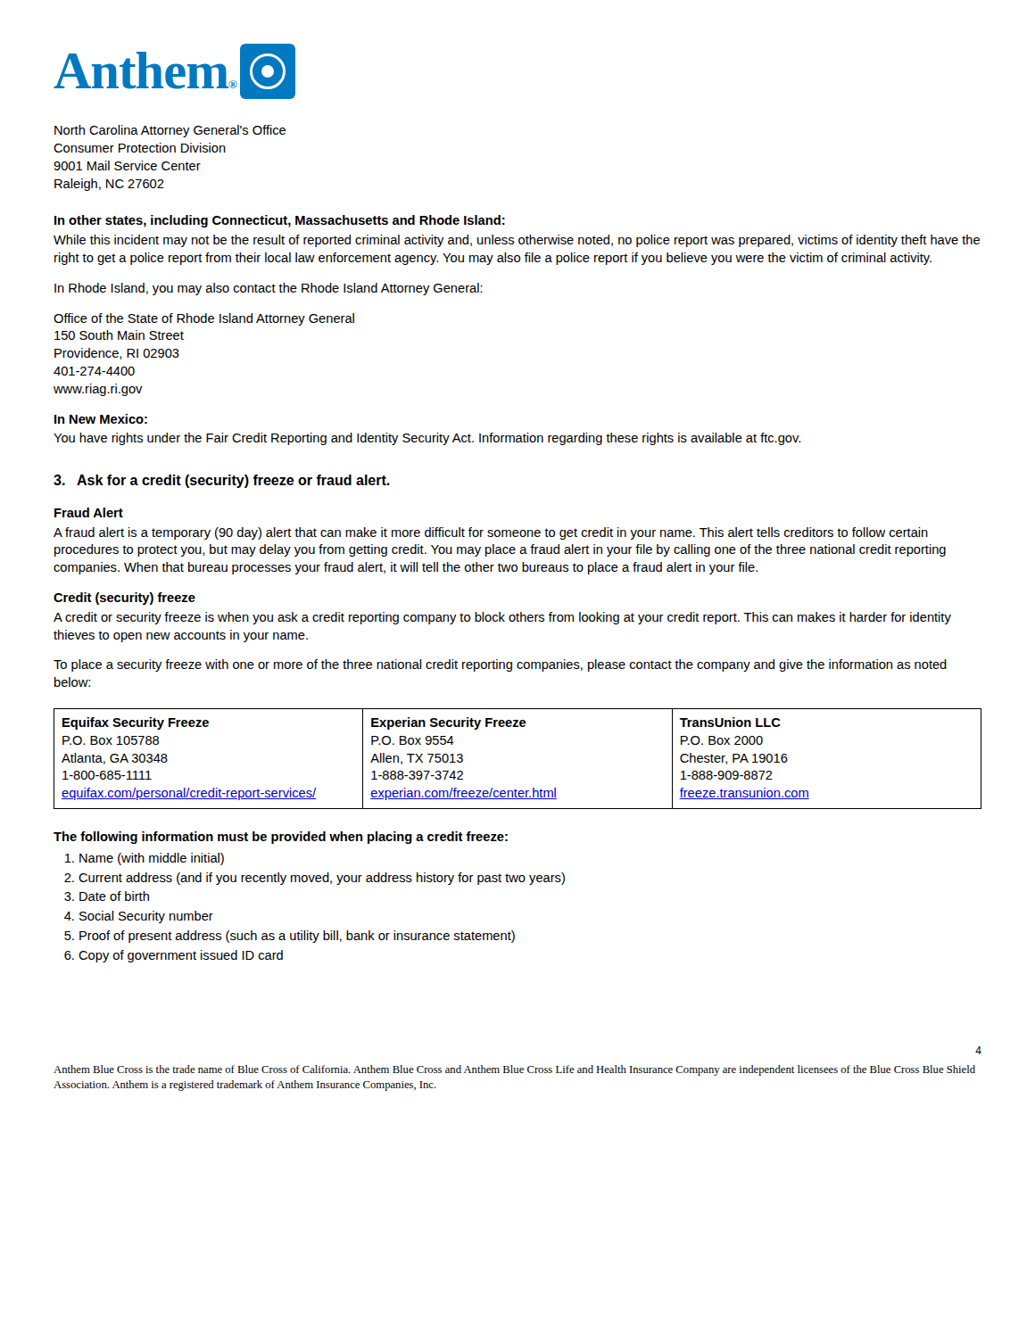Anthem®
North Carolina Attorney General's Office
Consumer Protection Division
9001 Mail Service Center
Raleigh, NC 27602
In other states, including Connecticut, Massachusetts and Rhode Island:
While this incident may not be the result of reported criminal activity and, unless otherwise noted, no police report was prepared, victims of identity theft have the right to get a police report from their local law enforcement agency. You may also file a police report if you believe you were the victim of criminal activity.
In Rhode Island, you may also contact the Rhode Island Attorney General:
Office of the State of Rhode Island Attorney General
150 South Main Street
Providence, RI 02903
401-274-4400
www.riag.ri.gov
In New Mexico:
You have rights under the Fair Credit Reporting and Identity Security Act. Information regarding these rights is available at ftc.gov.
3. Ask for a credit (security) freeze or fraud alert.
Fraud Alert
A fraud alert is a temporary (90 day) alert that can make it more difficult for someone to get credit in your name. This alert tells creditors to follow certain procedures to protect you, but may delay you from getting credit. You may place a fraud alert in your file by calling one of the three national credit reporting companies. When that bureau processes your fraud alert, it will tell the other two bureaus to place a fraud alert in your file.
Credit (security) freeze
A credit or security freeze is when you ask a credit reporting company to block others from looking at your credit report. This can makes it harder for identity thieves to open new accounts in your name.
To place a security freeze with one or more of the three national credit reporting companies, please contact the company and give the information as noted below:
| Equifax Security Freeze P.O. Box 105788 Atlanta, GA 30348 1-800-685-1111 equifax.com/personal/credit-report-services/ | Experian Security Freeze P.O. Box 9554 Allen, TX 75013 1-888-397-3742 experian.com/freeze/center.html | TransUnion LLC P.O. Box 2000 Chester, PA 19016 1-888-909-8872 freeze.transunion.com |
The following information must be provided when placing a credit freeze:
Name (with middle initial)
Current address (and if you recently moved, your address history for past two years)
Date of birth
Social Security number
Proof of present address (such as a utility bill, bank or insurance statement)
Copy of government issued ID card
4
Anthem Blue Cross is the trade name of Blue Cross of California. Anthem Blue Cross and Anthem Blue Cross Life and Health Insurance Company are independent licensees of the Blue Cross Blue Shield Association. Anthem is a registered trademark of Anthem Insurance Companies, Inc.